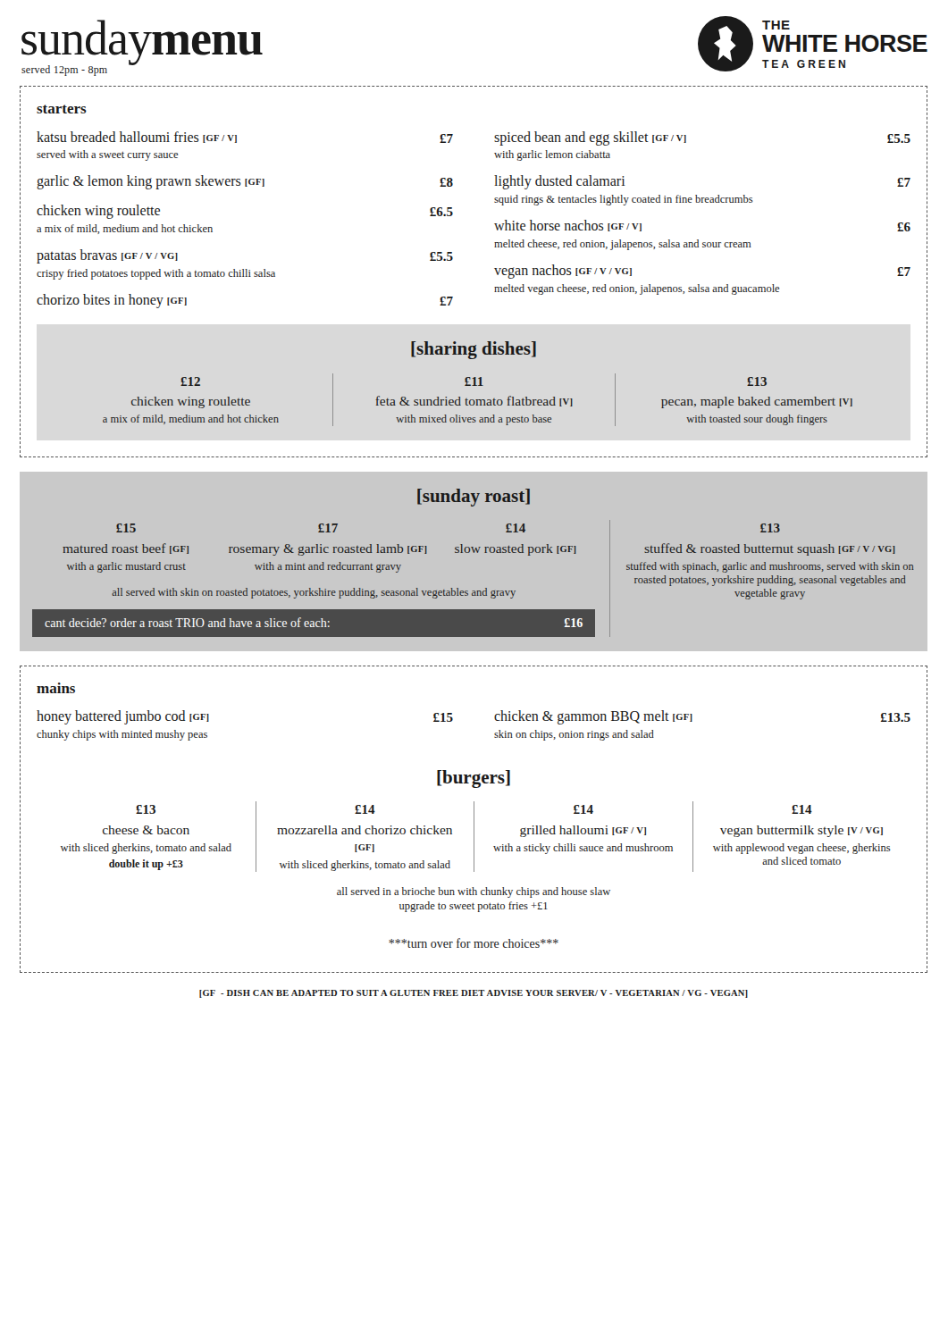sundaymenu
served 12pm - 8pm
THE WHITE HORSE TEA GREEN
starters
katsu breaded halloumi fries [GF / V]
£7
served with a sweet curry sauce
garlic & lemon king prawn skewers [GF]
£8
chicken wing roulette
£6.5
a mix of mild, medium and hot chicken
patatas bravas [GF / V / VG]
£5.5
crispy fried potatoes topped with a tomato chilli salsa
chorizo bites in honey [GF]
£7
spiced bean and egg skillet [GF / V]
£5.5
with garlic lemon ciabatta
lightly dusted calamari
£7
squid rings & tentacles lightly coated in fine breadcrumbs
white horse nachos [GF / V]
£6
melted cheese, red onion, jalapenos, salsa and sour cream
vegan nachos [GF / V / VG]
£7
melted vegan cheese, red onion, jalapenos, salsa and guacamole
[sharing dishes]
£12 chicken wing roulette a mix of mild, medium and hot chicken
£11 feta & sundried tomato flatbread [V] with mixed olives and a pesto base
£13 pecan, maple baked camembert [V] with toasted sour dough fingers
[sunday roast]
£15 matured roast beef [GF] with a garlic mustard crust
£17 rosemary & garlic roasted lamb [GF] with a mint and redcurrant gravy
£14 slow roasted pork [GF]
all served with skin on roasted potatoes, yorkshire pudding, seasonal vegetables and gravy
cant decide? order a roast TRIO and have a slice of each: £16
£13 stuffed & roasted butternut squash [GF / V / VG] stuffed with spinach, garlic and mushrooms, served with skin on roasted potatoes, yorkshire pudding, seasonal vegetables and vegetable gravy
mains
honey battered jumbo cod [GF]
£15
chunky chips with minted mushy peas
chicken & gammon BBQ melt [GF]
£13.5
skin on chips, onion rings and salad
[burgers]
£13 cheese & bacon with sliced gherkins, tomato and salad double it up +£3
£14 mozzarella and chorizo chicken [GF] with sliced gherkins, tomato and salad
£14 grilled halloumi [GF / V] with a sticky chilli sauce and mushroom
£14 vegan buttermilk style [V / VG] with applewood vegan cheese, gherkins and sliced tomato
all served in a brioche bun with chunky chips and house slaw
upgrade to sweet potato fries +£1
***turn over for more choices***
[GF - DISH CAN BE ADAPTED TO SUIT A GLUTEN FREE DIET ADVISE YOUR SERVER/ V - VEGETARIAN / VG - VEGAN]